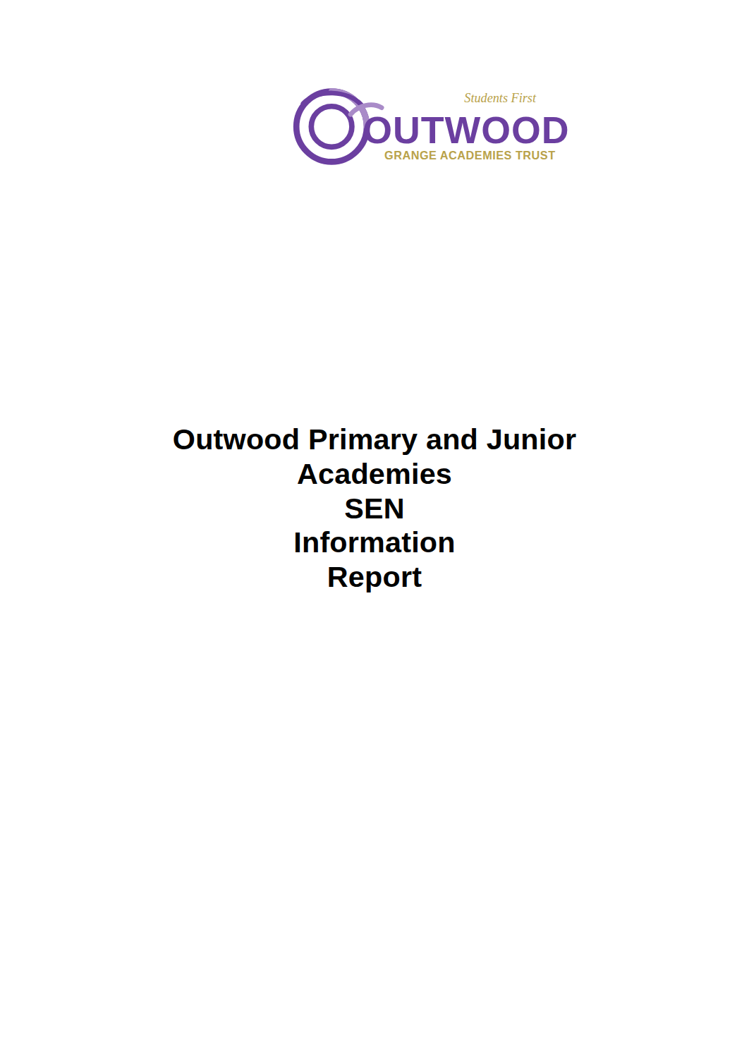Students First OUTWOOD GRANGE ACADEMIES TRUST
Outwood Primary and Junior Academies SEN Information Report